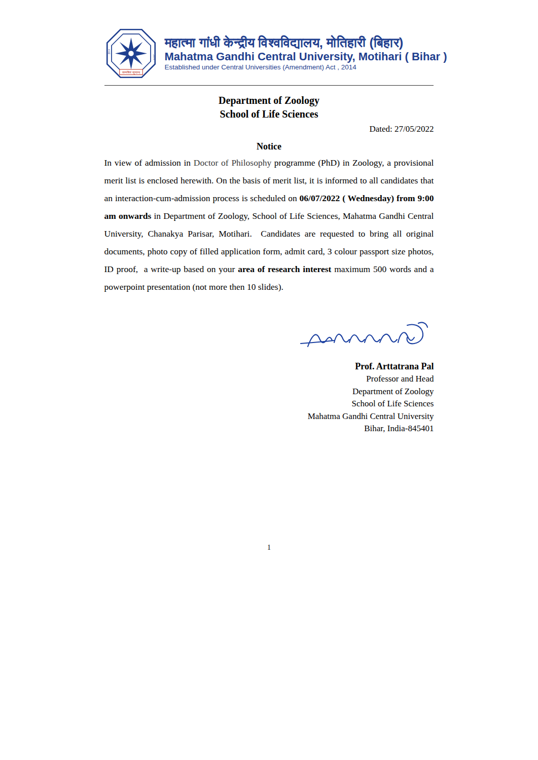सत्यं शिवं सुन्दरम् 2014 2014
महात्मा गांधी केन्द्रीय विश्वविद्यालय, मोतिहारी (बिहार)
Mahatma Gandhi Central University, Motihari ( Bihar )
Established under Central Universities (Amendment) Act , 2014
Department of Zoology
School of Life Sciences
Dated: 27/05/2022
Notice
In view of admission in Doctor of Philosophy programme (PhD) in Zoology, a provisional merit list is enclosed herewith. On the basis of merit list, it is informed to all candidates that an interaction-cum-admission process is scheduled on 06/07/2022 ( Wednesday) from 9:00 am onwards in Department of Zoology, School of Life Sciences, Mahatma Gandhi Central University, Chanakya Parisar, Motihari. Candidates are requested to bring all original documents, photo copy of filled application form, admit card, 3 colour passport size photos, ID proof, a write-up based on your area of research interest maximum 500 words and a powerpoint presentation (not more then 10 slides).
Prof. Arttatrana Pal
Professor and Head
Department of Zoology
School of Life Sciences
Mahatma Gandhi Central University
Bihar, India-845401
1